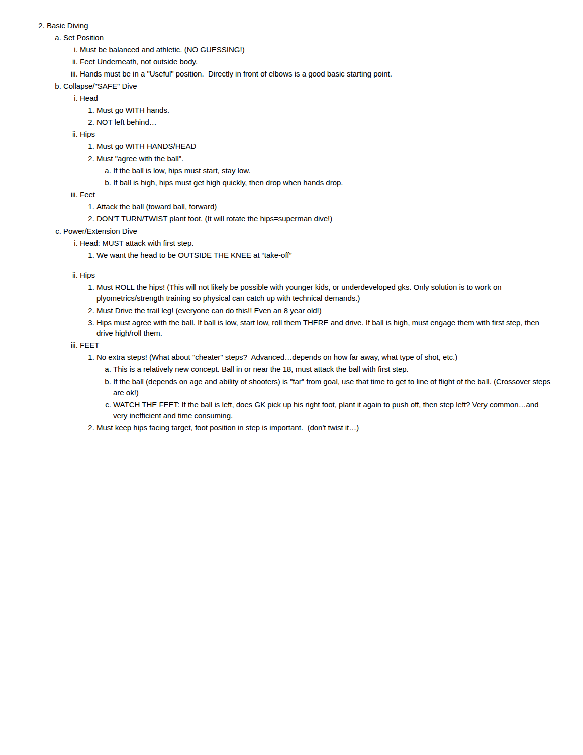Basic Diving
Set Position
Must be balanced and athletic. (NO GUESSING!)
Feet Underneath, not outside body.
Hands must be in a "Useful" position. Directly in front of elbows is a good basic starting point.
Collapse/"SAFE" Dive
Head
Must go WITH hands.
NOT left behind…
Hips
Must go WITH HANDS/HEAD
Must "agree with the ball".
If the ball is low, hips must start, stay low.
If ball is high, hips must get high quickly, then drop when hands drop.
Feet
Attack the ball (toward ball, forward)
DON'T TURN/TWIST plant foot. (It will rotate the hips=superman dive!)
Power/Extension Dive
Head: MUST attack with first step.
We want the head to be OUTSIDE THE KNEE at “take-off”
Hips
Must ROLL the hips! (This will not likely be possible with younger kids, or underdeveloped gks. Only solution is to work on plyometrics/strength training so physical can catch up with technical demands.)
Must Drive the trail leg! (everyone can do this!! Even an 8 year old!)
Hips must agree with the ball. If ball is low, start low, roll them THERE and drive. If ball is high, must engage them with first step, then drive high/roll them.
FEET
No extra steps! (What about "cheater" steps? Advanced…depends on how far away, what type of shot, etc.)
This is a relatively new concept. Ball in or near the 18, must attack the ball with first step.
If the ball (depends on age and ability of shooters) is "far" from goal, use that time to get to line of flight of the ball. (Crossover steps are ok!)
WATCH THE FEET: If the ball is left, does GK pick up his right foot, plant it again to push off, then step left? Very common…and very inefficient and time consuming.
Must keep hips facing target, foot position in step is important. (don't twist it…)